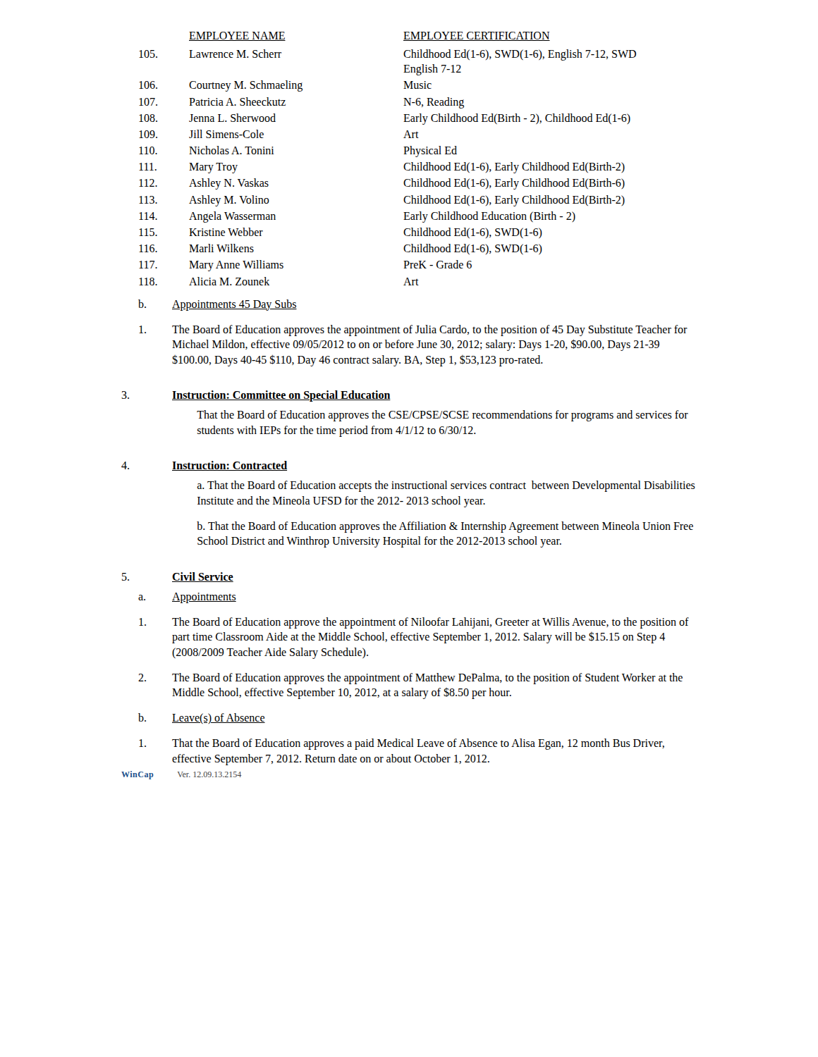| | EMPLOYEE NAME | EMPLOYEE CERTIFICATION |
| 105. | Lawrence M. Scherr | Childhood Ed(1-6), SWD(1-6), English 7-12, SWD English 7-12 |
| 106. | Courtney M. Schmaeling | Music |
| 107. | Patricia A. Sheeckutz | N-6, Reading |
| 108. | Jenna L. Sherwood | Early Childhood Ed(Birth - 2), Childhood Ed(1-6) |
| 109. | Jill Simens-Cole | Art |
| 110. | Nicholas A. Tonini | Physical Ed |
| 111. | Mary Troy | Childhood Ed(1-6), Early Childhood Ed(Birth-2) |
| 112. | Ashley N. Vaskas | Childhood Ed(1-6), Early Childhood Ed(Birth-6) |
| 113. | Ashley M. Volino | Childhood Ed(1-6), Early Childhood Ed(Birth-2) |
| 114. | Angela Wasserman | Early Childhood Education (Birth - 2) |
| 115. | Kristine Webber | Childhood Ed(1-6), SWD(1-6) |
| 116. | Marli Wilkens | Childhood Ed(1-6), SWD(1-6) |
| 117. | Mary Anne Williams | PreK - Grade 6 |
| 118. | Alicia M. Zounek | Art |
b.
Appointments 45 Day Subs
1.
The Board of Education approves the appointment of Julia Cardo, to the position of 45 Day Substitute Teacher for Michael Mildon, effective 09/05/2012 to on or before June 30, 2012; salary: Days 1-20, $90.00, Days 21-39 $100.00, Days 40-45 $110, Day 46 contract salary. BA, Step 1, $53,123 pro-rated.
3.
Instruction: Committee on Special Education
That the Board of Education approves the CSE/CPSE/SCSE recommendations for programs and services for students with IEPs for the time period from 4/1/12 to 6/30/12.
4.
Instruction: Contracted
a. That the Board of Education accepts the instructional services contract between Developmental Disabilities Institute and the Mineola UFSD for the 2012- 2013 school year.
b. That the Board of Education approves the Affiliation & Internship Agreement between Mineola Union Free School District and Winthrop University Hospital for the 2012-2013 school year.
5.
Civil Service
a.
Appointments
1.
The Board of Education approve the appointment of Niloofar Lahijani, Greeter at Willis Avenue, to the position of part time Classroom Aide at the Middle School, effective September 1, 2012. Salary will be $15.15 on Step 4 (2008/2009 Teacher Aide Salary Schedule).
2.
The Board of Education approves the appointment of Matthew DePalma, to the position of Student Worker at the Middle School, effective September 10, 2012, at a salary of $8.50 per hour.
b.
Leave(s) of Absence
1.
That the Board of Education approves a paid Medical Leave of Absence to Alisa Egan, 12 month Bus Driver, effective September 7, 2012. Return date on or about October 1, 2012.
WinCap Ver. 12.09.13.2154